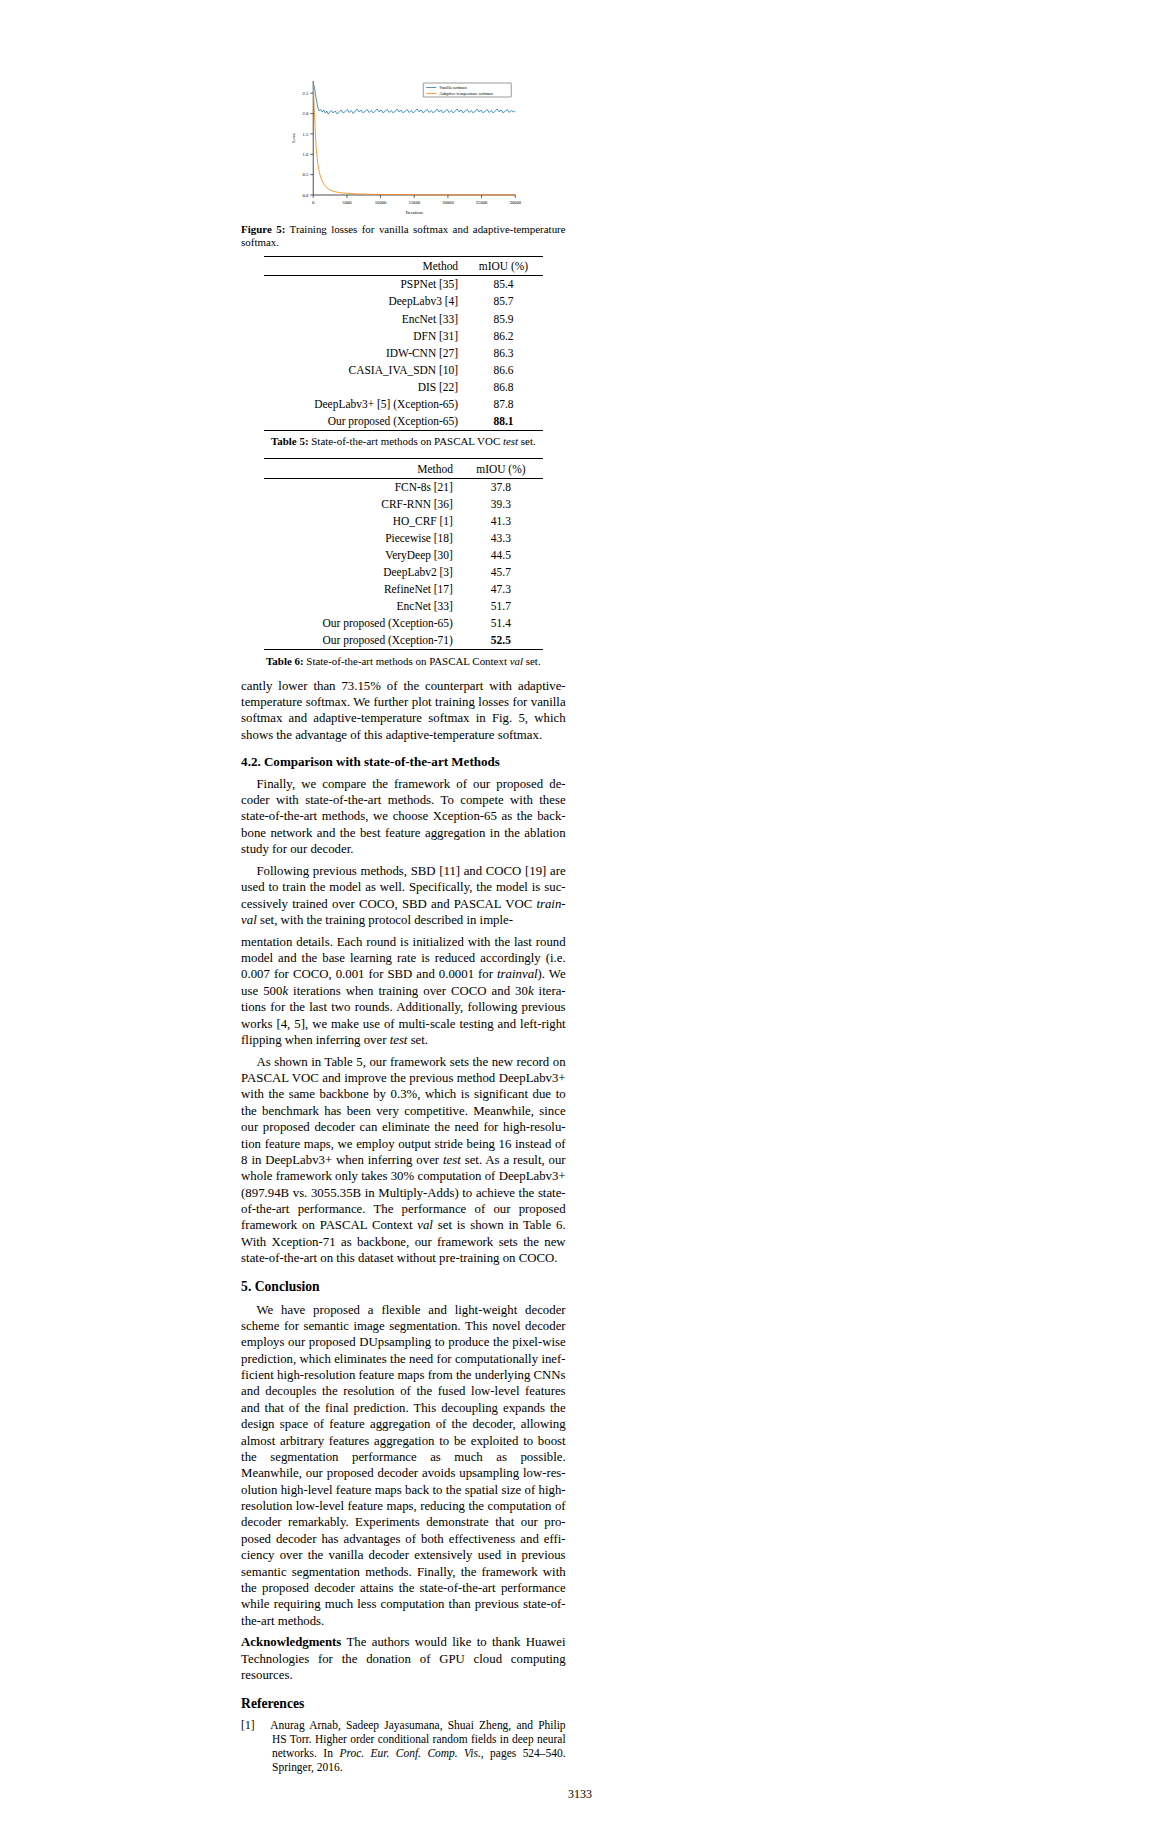0.0 0.5 1.0 1.5 2.0 2.5 0 5000 10000 15000 20000 25000 30000 Iteration Loss Vanilla softmax Adaptive-temperature softmax
Figure 5: Training losses for vanilla softmax and adaptive-temperature softmax.
| Method | mIOU (%) |
| --- | --- |
| PSPNet [35] | 85.4 |
| DeepLabv3 [4] | 85.7 |
| EncNet [33] | 85.9 |
| DFN [31] | 86.2 |
| IDW-CNN [27] | 86.3 |
| CASIA_IVA_SDN [10] | 86.6 |
| DIS [22] | 86.8 |
| DeepLabv3+ [5] (Xception-65) | 87.8 |
| Our proposed (Xception-65) | 88.1 |
Table 5: State-of-the-art methods on PASCAL VOC test set.
| Method | mIOU (%) |
| --- | --- |
| FCN-8s [21] | 37.8 |
| CRF-RNN [36] | 39.3 |
| HO_CRF [1] | 41.3 |
| Piecewise [18] | 43.3 |
| VeryDeep [30] | 44.5 |
| DeepLabv2 [3] | 45.7 |
| RefineNet [17] | 47.3 |
| EncNet [33] | 51.7 |
| Our proposed (Xception-65) | 51.4 |
| Our proposed (Xception-71) | 52.5 |
Table 6: State-of-the-art methods on PASCAL Context val set.
cantly lower than 73.15% of the counterpart with adaptive-temperature softmax. We further plot training losses for vanilla softmax and adaptive-temperature softmax in Fig. 5, which shows the advantage of this adaptive-temperature softmax.
4.2. Comparison with state-of-the-art Methods
Finally, we compare the framework of our proposed decoder with state-of-the-art methods. To compete with these state-of-the-art methods, we choose Xception-65 as the backbone network and the best feature aggregation in the ablation study for our decoder.
Following previous methods, SBD [11] and COCO [19] are used to train the model as well. Specifically, the model is successively trained over COCO, SBD and PASCAL VOC trainval set, with the training protocol described in imple-
mentation details. Each round is initialized with the last round model and the base learning rate is reduced accordingly (i.e. 0.007 for COCO, 0.001 for SBD and 0.0001 for trainval). We use 500k iterations when training over COCO and 30k iterations for the last two rounds. Additionally, following previous works [4, 5], we make use of multi-scale testing and left-right flipping when inferring over test set.
As shown in Table 5, our framework sets the new record on PASCAL VOC and improve the previous method DeepLabv3+ with the same backbone by 0.3%, which is significant due to the benchmark has been very competitive. Meanwhile, since our proposed decoder can eliminate the need for high-resolution feature maps, we employ output stride being 16 instead of 8 in DeepLabv3+ when inferring over test set. As a result, our whole framework only takes 30% computation of DeepLabv3+ (897.94B vs. 3055.35B in Multiply-Adds) to achieve the state-of-the-art performance. The performance of our proposed framework on PASCAL Context val set is shown in Table 6. With Xception-71 as backbone, our framework sets the new state-of-the-art on this dataset without pre-training on COCO.
5. Conclusion
We have proposed a flexible and light-weight decoder scheme for semantic image segmentation. This novel decoder employs our proposed DUpsampling to produce the pixel-wise prediction, which eliminates the need for computationally inefficient high-resolution feature maps from the underlying CNNs and decouples the resolution of the fused low-level features and that of the final prediction. This decoupling expands the design space of feature aggregation of the decoder, allowing almost arbitrary features aggregation to be exploited to boost the segmentation performance as much as possible. Meanwhile, our proposed decoder avoids upsampling low-resolution high-level feature maps back to the spatial size of high-resolution low-level feature maps, reducing the computation of decoder remarkably. Experiments demonstrate that our proposed decoder has advantages of both effectiveness and efficiency over the vanilla decoder extensively used in previous semantic segmentation methods. Finally, the framework with the proposed decoder attains the state-of-the-art performance while requiring much less computation than previous state-of-the-art methods.
Acknowledgments The authors would like to thank Huawei Technologies for the donation of GPU cloud computing resources.
References
[1] Anurag Arnab, Sadeep Jayasumana, Shuai Zheng, and Philip HS Torr. Higher order conditional random fields in deep neural networks. In Proc. Eur. Conf. Comp. Vis., pages 524–540. Springer, 2016.
3133